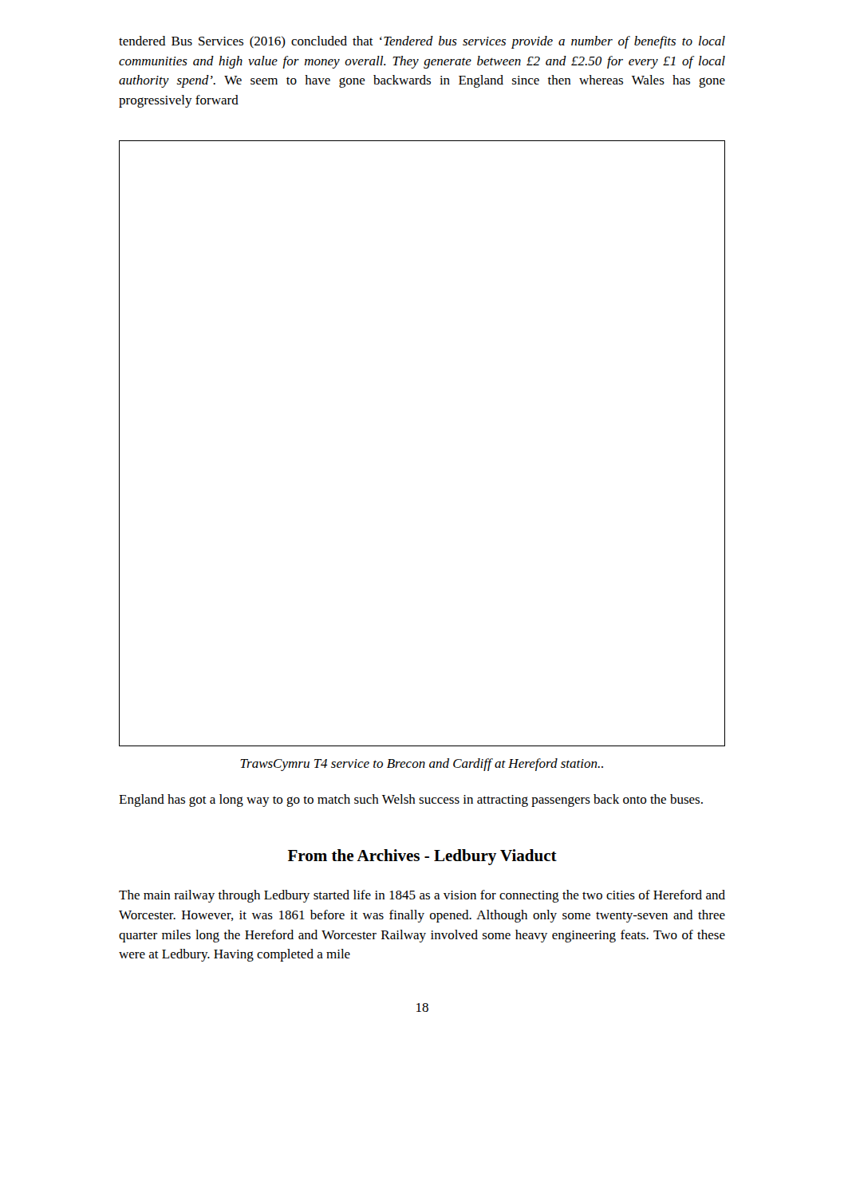tendered Bus Services (2016) concluded that ‘Tendered bus services provide a number of benefits to local communities and high value for money overall. They generate between £2 and £2.50 for every £1 of local authority spend’. We seem to have gone backwards in England since then whereas Wales has gone progressively forward
TrawsCymru T4 service to Brecon and Cardiff at Hereford station..
England has got a long way to go to match such Welsh success in attracting passengers back onto the buses.
From the Archives - Ledbury Viaduct
The main railway through Ledbury started life in 1845 as a vision for connecting the two cities of Hereford and Worcester. However, it was 1861 before it was finally opened. Although only some twenty-seven and three quarter miles long the Hereford and Worcester Railway involved some heavy engineering feats. Two of these were at Ledbury. Having completed a mile
18